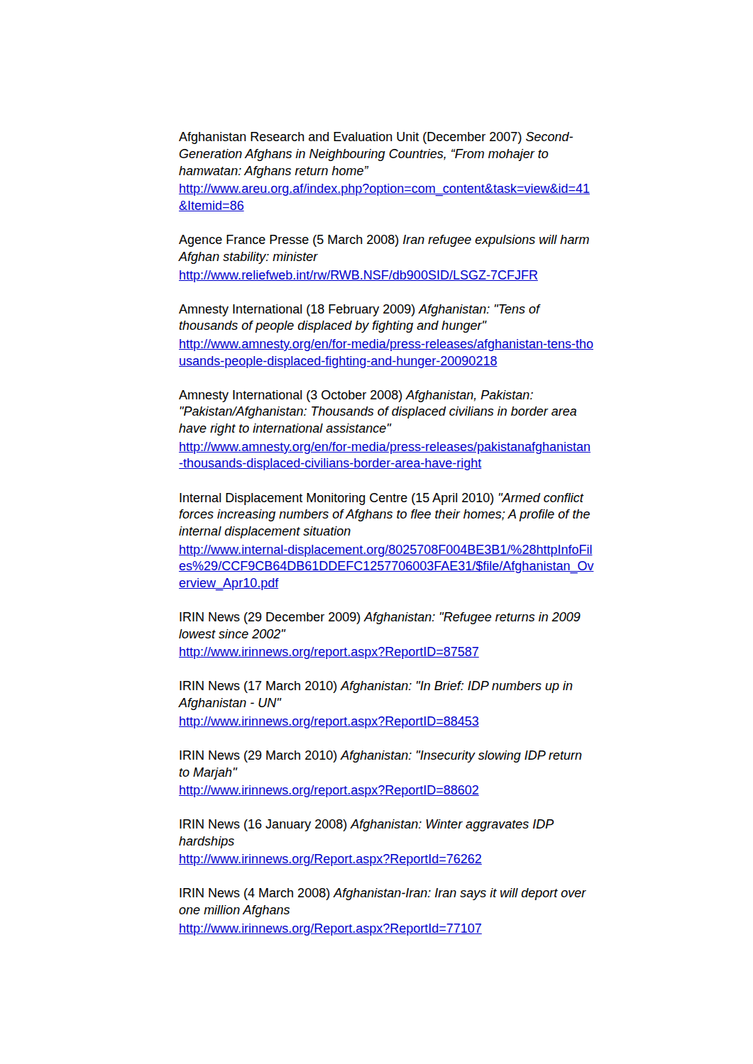Afghanistan Research and Evaluation Unit (December 2007) Second-Generation Afghans in Neighbouring Countries, “From mohajer to hamwatan: Afghans return home”
http://www.areu.org.af/index.php?option=com_content&task=view&id=41&Itemid=86
Agence France Presse (5 March 2008) Iran refugee expulsions will harm Afghan stability: minister
http://www.reliefweb.int/rw/RWB.NSF/db900SID/LSGZ-7CFJFR
Amnesty International (18 February 2009) Afghanistan: "Tens of thousands of people displaced by fighting and hunger"
http://www.amnesty.org/en/for-media/press-releases/afghanistan-tens-thousands-people-displaced-fighting-and-hunger-20090218
Amnesty International (3 October 2008) Afghanistan, Pakistan: "Pakistan/Afghanistan: Thousands of displaced civilians in border area have right to international assistance"
http://www.amnesty.org/en/for-media/press-releases/pakistanafghanistan-thousands-displaced-civilians-border-area-have-right
Internal Displacement Monitoring Centre (15 April 2010) "Armed conflict forces increasing numbers of Afghans to flee their homes; A profile of the internal displacement situation
http://www.internal-displacement.org/8025708F004BE3B1/%28httpInfoFiles%29/CCF9CB64DB61DDEFC1257706003FAE31/$file/Afghanistan_Overview_Apr10.pdf
IRIN News (29 December 2009) Afghanistan: "Refugee returns in 2009 lowest since 2002"
http://www.irinnews.org/report.aspx?ReportID=87587
IRIN News (17 March 2010) Afghanistan: "In Brief: IDP numbers up in Afghanistan - UN"
http://www.irinnews.org/report.aspx?ReportID=88453
IRIN News (29 March 2010) Afghanistan: "Insecurity slowing IDP return to Marjah"
http://www.irinnews.org/report.aspx?ReportID=88602
IRIN News (16 January 2008) Afghanistan: Winter aggravates IDP hardships
http://www.irinnews.org/Report.aspx?ReportId=76262
IRIN News (4 March 2008) Afghanistan-Iran: Iran says it will deport over one million Afghans
http://www.irinnews.org/Report.aspx?ReportId=77107